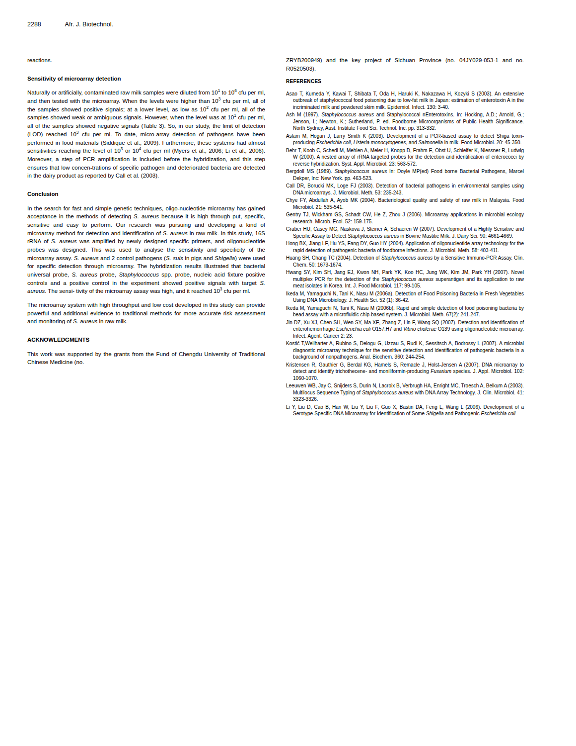2288 Afr. J. Biotechnol.
reactions.
Sensitivity of microarray detection
Naturally or artificially, contaminated raw milk samples were diluted from 101 to 106 cfu per ml, and then tested with the microarray. When the levels were higher than 103 cfu per ml, all of the samples showed positive signals; at a lower level, as low as 102 cfu per ml, all of the samples showed weak or ambiguous signals. However, when the level was at 101 cfu per ml, all of the samples showed negative signals (Table 3). So, in our study, the limit of detection (LOD) reached 103 cfu per ml. To date, micro-array detection of pathogens have been performed in food materials (Siddique et al., 2009). Furthermore, these systems had almost sensitivities reaching the level of 103 or 104 cfu per ml (Myers et al., 2006; Li et al., 2006). Moreover, a step of PCR amplification is included before the hybridization, and this step ensures that low concen-trations of specific pathogen and deteriorated bacteria are detected in the dairy product as reported by Call et al. (2003).
Conclusion
In the search for fast and simple genetic techniques, oligo-nucleotide microarray has gained acceptance in the methods of detecting S. aureus because it is high through put, specific, sensitive and easy to perform. Our research was pursuing and developing a kind of microarray method for detection and identification of S. aureus in raw milk. In this study, 16S rRNA of S. aureus was amplified by newly designed specific primers, and oligonucleotide probes was designed. This was used to analyse the sensitivity and specificity of the microarray assay. S. aureus and 2 control pathogens (S. suis in pigs and Shigella) were used for specific detection through microarray. The hybridization results illustrated that bacterial universal probe, S. aureus probe, Staphylococcus spp. probe, nucleic acid fixture positive controls and a positive control in the experiment showed positive signals with target S. aureus. The sensi- tivity of the microarray assay was high, and it reached 103 cfu per ml.
The microarray system with high throughput and low cost developed in this study can provide powerful and additional evidence to traditional methods for more accurate risk assessment and monitoring of S. aureus in raw milk.
ACKNOWLEDGMENTS
This work was supported by the grants from the Fund of Chengdu University of Traditional Chinese Medicine (no.
ZRYB200949) and the key project of Sichuan Province (no. 04JY029-053-1 and no. R0520503).
REFERENCES
Asao T, Kumeda Y, Kawai T, Shibata T, Oda H, Haruki K, Nakazawa H, Kozyki S (2003). An extensive outbreak of staphylococcal food poisoning due to low-fat milk in Japan: estimation of enterotoxin A in the incriminated milk and powdered skim milk. Epidemiol. Infect. 130: 3-40.
Ash M (1997). Staphylococcus aureus and Staphylococcal nEnterotoxins. In: Hocking, A.D.; Arnold, G.; Jenson, I.; Newton, K.; Sutherland, P. ed. Foodborne Microorganisms of Public Health Significance. North Sydney, Aust. Institute Food Sci. Technol. Inc. pp. 313-332.
Aslam M, Hogan J, Larry Smith K (2003). Development of a PCR-based assay to detect Shiga toxin-producing Escherichia coli, Listeria monocytogenes, and Salmonella in milk. Food Microbiol. 20: 45-350.
Behr T, Koob C, Schedl M, Mehlen A, Meier H, Knopp D, Frahm E, Obst U, Schleifer K, Niessner R, Ludwig W (2000). A nested array of rRNA targeted probes for the detection and identification of enterococci by reverse hybridization. Syst. Appl. Microbiol. 23: 563-572.
Bergdoll MS (1989). Staphylococcus aureus In: Doyle MP(ed) Food borne Bacterial Pathogens, Marcel Dekper, Inc: New York. pp. 463-523.
Call DR, Borucki MK, Loge FJ (2003). Detection of bacterial pathogens in environmental samples using DNA microarrays. J. Microbiol. Meth. 53: 235-243.
Chye FY, Abdullah A, Ayob MK (2004). Bacteriological quality and safety of raw milk in Malaysia. Food Microbiol. 21: 535-541.
Gentry TJ, Wickham GS, Schadt CW, He Z, Zhou J (2006). Microarray applications in microbial ecology research. Microb. Ecol. 52: 159-175.
Graber HU, Casey MG, Naskova J, Steiner A, Schaeren W (2007). Development of a Highly Sensitive and Specific Assay to Detect Staphylococcus aureus in Bovine Mastitic Milk. J. Dairy Sci. 90: 4661-4669.
Hong BX, Jiang LF, Hu YS, Fang DY, Guo HY (2004). Application of oligonucleotide array technology for the rapid detection of pathogenic bacteria of foodborne infections. J. Microbiol. Meth. 58: 403-411.
Huang SH, Chang TC (2004). Detection of Staphylococcus aureus by a Sensitive Immuno-PCR Assay. Clin. Chem. 50: 1673-1674.
Hwang SY, Kim SH, Jang EJ, Kwon NH, Park YK, Koo HC, Jung WK, Kim JM, Park YH (2007). Novel multiplex PCR for the detection of the Staphylococcus aureus superantigen and its application to raw meat isolates in Korea. Int. J. Food Microbiol. 117: 99-105.
Ikeda M, Yamaguchi N, Tani K, Nasu M (2006a). Detection of Food Poisoning Bacteria in Fresh Vegetables Using DNA Microbiology. J. Health Sci. 52 (1): 36-42.
Ikeda M, Yamaguchi N, Tani K, Nasu M (2006b). Rapid and simple detection of food poisoning bacteria by bead assay with a microfluidic chip-based system. J. Microbiol. Meth. 67(2): 241-247.
Jin DZ, Xu XJ, Chen SH, Wen SY, Ma XE, Zhang Z, Lin F, Wang SQ (2007). Detection and identification of enterohemorrhagic Escherichia coli O157:H7 and Vibrio cholerae O139 using oligonucleotide microarray. Infect. Agent. Cancer 2: 23.
Kostić T,Weilharter A, Rubino S, Delogu G, Uzzau S, Rudi K, Sessitsch A, Bodrossy L (2007). A microbial diagnostic microarray technique for the sensitive detection and identification of pathogenic bacteria in a background of nonpathogens. Anal. Biochem. 360: 244-254.
Kristensen R, Gauthier G, Berdal KG, Hamels S, Remacle J, Holst-Jensen A (2007). DNA microarray to detect and identify trichothecene- and moniliformin-producing Fusarium species. J. Appl. Microbiol. 102: 1060-1070.
Leeuwen WB, Jay C, Snijders S, Durin N, Lacroix B, Verbrugh HA, Enright MC, Troesch A, Belkum A (2003). Multilocus Sequence Typing of Staphylococcus aureus with DNA Array Technology. J. Clin. Microbiol. 41: 3323-3326.
Li Y, Liu D, Cao B, Han W, Liu Y, Liu F, Guo X, Bastin DA, Feng L, Wang L (2006). Development of a Serotype-Specific DNA Microarray for Identification of Some Shigella and Pathogenic Escherichia coli